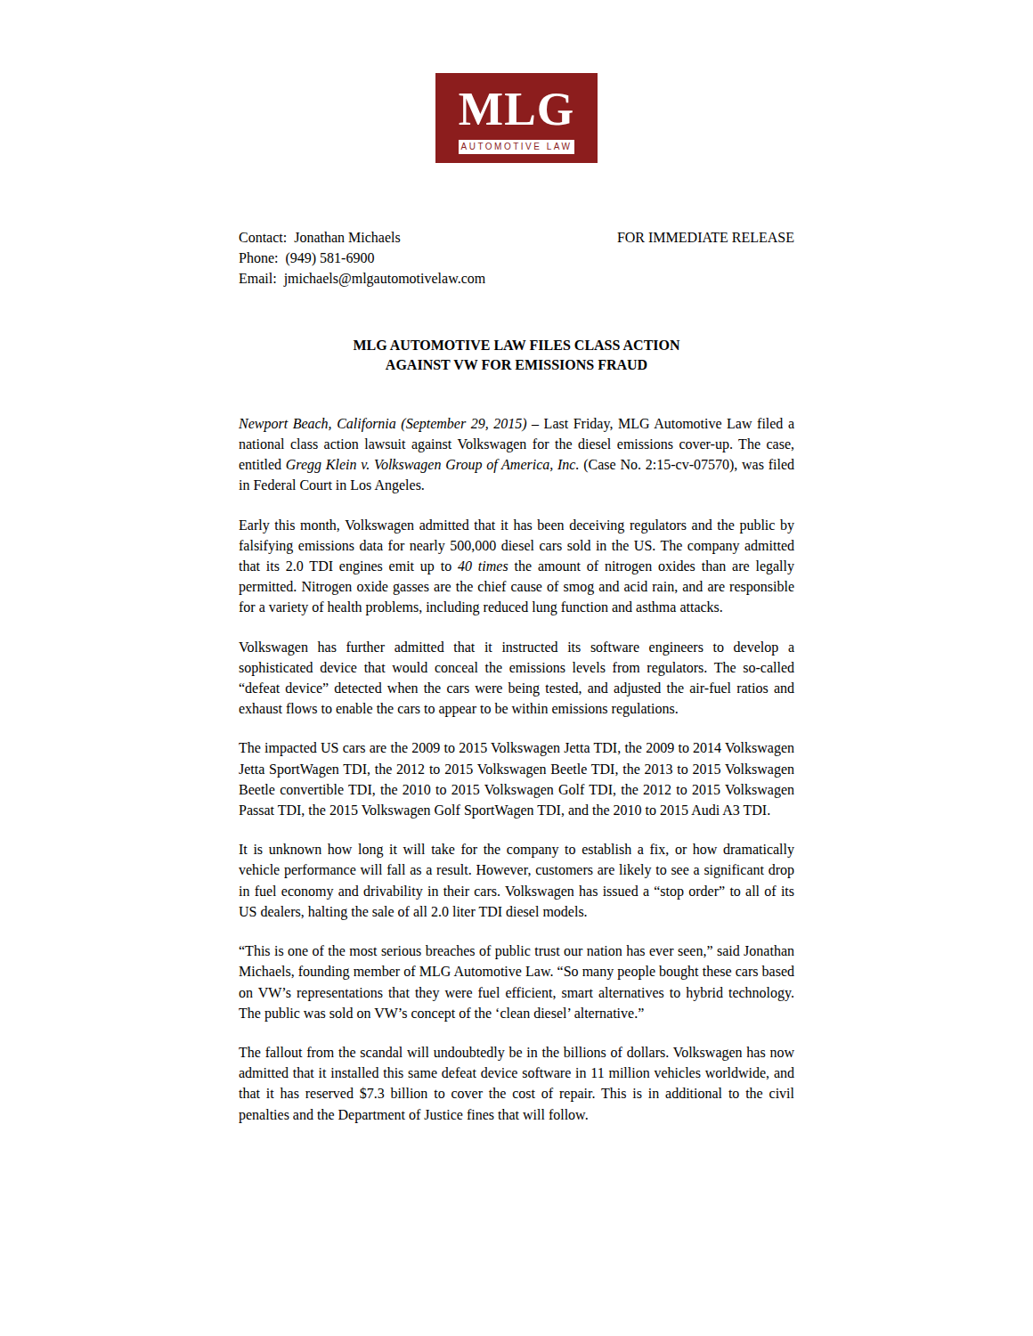MLG Automotive Law
Contact: Jonathan Michaels
Phone: (949) 581-6900
Email: jmichaels@mlgautomotivelaw.com
FOR IMMEDIATE RELEASE
MLG Automotive Law Files Class Action
Against VW for Emissions Fraud
Newport Beach, California (September 29, 2015) – Last Friday, MLG Automotive Law filed a national class action lawsuit against Volkswagen for the diesel emissions cover-up. The case, entitled Gregg Klein v. Volkswagen Group of America, Inc. (Case No. 2:15-cv-07570), was filed in Federal Court in Los Angeles.
Early this month, Volkswagen admitted that it has been deceiving regulators and the public by falsifying emissions data for nearly 500,000 diesel cars sold in the US. The company admitted that its 2.0 TDI engines emit up to 40 times the amount of nitrogen oxides than are legally permitted. Nitrogen oxide gasses are the chief cause of smog and acid rain, and are responsible for a variety of health problems, including reduced lung function and asthma attacks.
Volkswagen has further admitted that it instructed its software engineers to develop a sophisticated device that would conceal the emissions levels from regulators. The so-called “defeat device” detected when the cars were being tested, and adjusted the air-fuel ratios and exhaust flows to enable the cars to appear to be within emissions regulations.
The impacted US cars are the 2009 to 2015 Volkswagen Jetta TDI, the 2009 to 2014 Volkswagen Jetta SportWagen TDI, the 2012 to 2015 Volkswagen Beetle TDI, the 2013 to 2015 Volkswagen Beetle convertible TDI, the 2010 to 2015 Volkswagen Golf TDI, the 2012 to 2015 Volkswagen Passat TDI, the 2015 Volkswagen Golf SportWagen TDI, and the 2010 to 2015 Audi A3 TDI.
It is unknown how long it will take for the company to establish a fix, or how dramatically vehicle performance will fall as a result. However, customers are likely to see a significant drop in fuel economy and drivability in their cars. Volkswagen has issued a “stop order” to all of its US dealers, halting the sale of all 2.0 liter TDI diesel models.
“This is one of the most serious breaches of public trust our nation has ever seen,” said Jonathan Michaels, founding member of MLG Automotive Law. “So many people bought these cars based on VW’s representations that they were fuel efficient, smart alternatives to hybrid technology. The public was sold on VW’s concept of the ‘clean diesel’ alternative.”
The fallout from the scandal will undoubtedly be in the billions of dollars. Volkswagen has now admitted that it installed this same defeat device software in 11 million vehicles worldwide, and that it has reserved $7.3 billion to cover the cost of repair. This is in additional to the civil penalties and the Department of Justice fines that will follow.